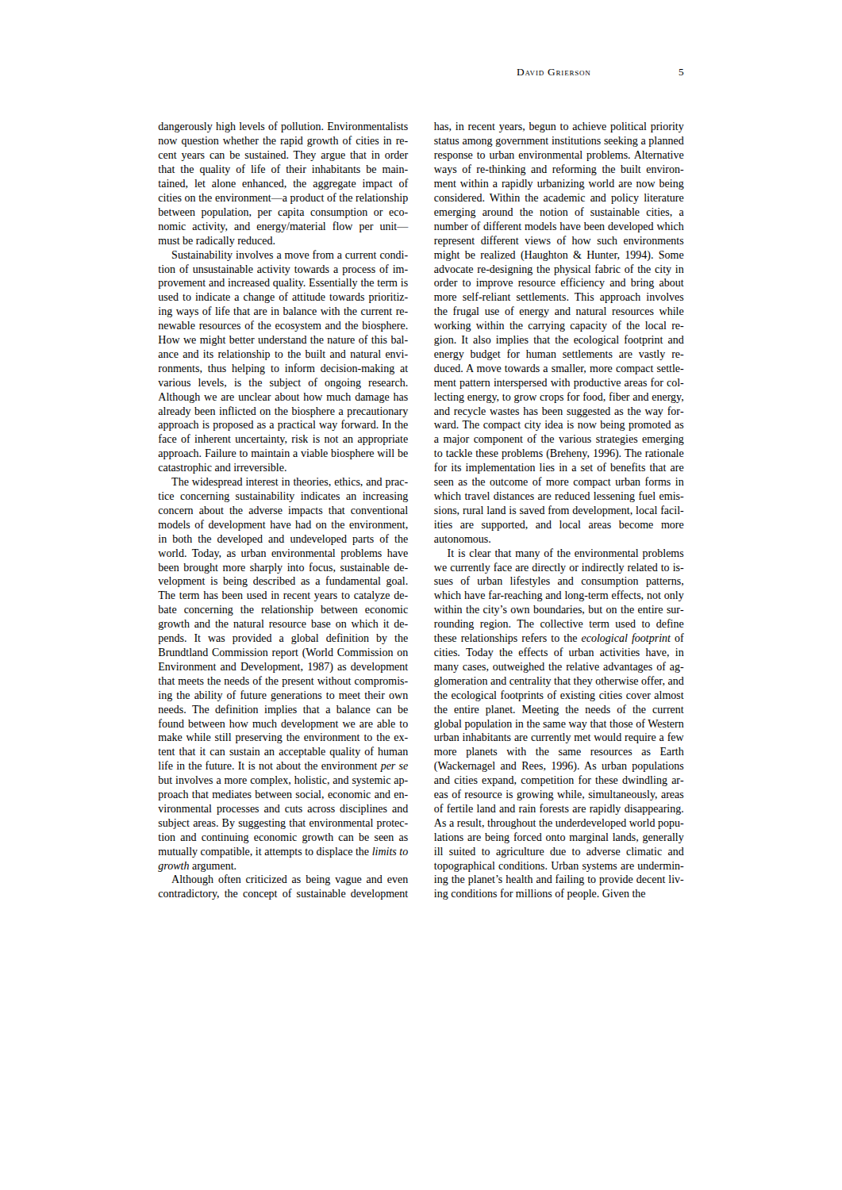David Grierson 5
dangerously high levels of pollution. Environmentalists now question whether the rapid growth of cities in recent years can be sustained. They argue that in order that the quality of life of their inhabitants be maintained, let alone enhanced, the aggregate impact of cities on the environment—a product of the relationship between population, per capita consumption or economic activity, and energy/material flow per unit—must be radically reduced.
Sustainability involves a move from a current condition of unsustainable activity towards a process of improvement and increased quality. Essentially the term is used to indicate a change of attitude towards prioritizing ways of life that are in balance with the current renewable resources of the ecosystem and the biosphere. How we might better understand the nature of this balance and its relationship to the built and natural environments, thus helping to inform decision-making at various levels, is the subject of ongoing research. Although we are unclear about how much damage has already been inflicted on the biosphere a precautionary approach is proposed as a practical way forward. In the face of inherent uncertainty, risk is not an appropriate approach. Failure to maintain a viable biosphere will be catastrophic and irreversible.
The widespread interest in theories, ethics, and practice concerning sustainability indicates an increasing concern about the adverse impacts that conventional models of development have had on the environment, in both the developed and undeveloped parts of the world. Today, as urban environmental problems have been brought more sharply into focus, sustainable development is being described as a fundamental goal. The term has been used in recent years to catalyze debate concerning the relationship between economic growth and the natural resource base on which it depends. It was provided a global definition by the Brundtland Commission report (World Commission on Environment and Development, 1987) as development that meets the needs of the present without compromising the ability of future generations to meet their own needs. The definition implies that a balance can be found between how much development we are able to make while still preserving the environment to the extent that it can sustain an acceptable quality of human life in the future. It is not about the environment per se but involves a more complex, holistic, and systemic approach that mediates between social, economic and environmental processes and cuts across disciplines and subject areas. By suggesting that environmental protection and continuing economic growth can be seen as mutually compatible, it attempts to displace the limits to growth argument.
Although often criticized as being vague and even contradictory, the concept of sustainable development has, in recent years, begun to achieve political priority status among government institutions seeking a planned response to urban environmental problems. Alternative ways of re-thinking and reforming the built environment within a rapidly urbanizing world are now being considered. Within the academic and policy literature emerging around the notion of sustainable cities, a number of different models have been developed which represent different views of how such environments might be realized (Haughton & Hunter, 1994). Some advocate re-designing the physical fabric of the city in order to improve resource efficiency and bring about more self-reliant settlements. This approach involves the frugal use of energy and natural resources while working within the carrying capacity of the local region. It also implies that the ecological footprint and energy budget for human settlements are vastly reduced. A move towards a smaller, more compact settlement pattern interspersed with productive areas for collecting energy, to grow crops for food, fiber and energy, and recycle wastes has been suggested as the way forward. The compact city idea is now being promoted as a major component of the various strategies emerging to tackle these problems (Breheny, 1996). The rationale for its implementation lies in a set of benefits that are seen as the outcome of more compact urban forms in which travel distances are reduced lessening fuel emissions, rural land is saved from development, local facilities are supported, and local areas become more autonomous.
It is clear that many of the environmental problems we currently face are directly or indirectly related to issues of urban lifestyles and consumption patterns, which have far-reaching and long-term effects, not only within the city’s own boundaries, but on the entire surrounding region. The collective term used to define these relationships refers to the ecological footprint of cities. Today the effects of urban activities have, in many cases, outweighed the relative advantages of agglomeration and centrality that they otherwise offer, and the ecological footprints of existing cities cover almost the entire planet. Meeting the needs of the current global population in the same way that those of Western urban inhabitants are currently met would require a few more planets with the same resources as Earth (Wackernagel and Rees, 1996). As urban populations and cities expand, competition for these dwindling areas of resource is growing while, simultaneously, areas of fertile land and rain forests are rapidly disappearing. As a result, throughout the underdeveloped world populations are being forced onto marginal lands, generally ill suited to agriculture due to adverse climatic and topographical conditions. Urban systems are undermining the planet’s health and failing to provide decent living conditions for millions of people. Given the